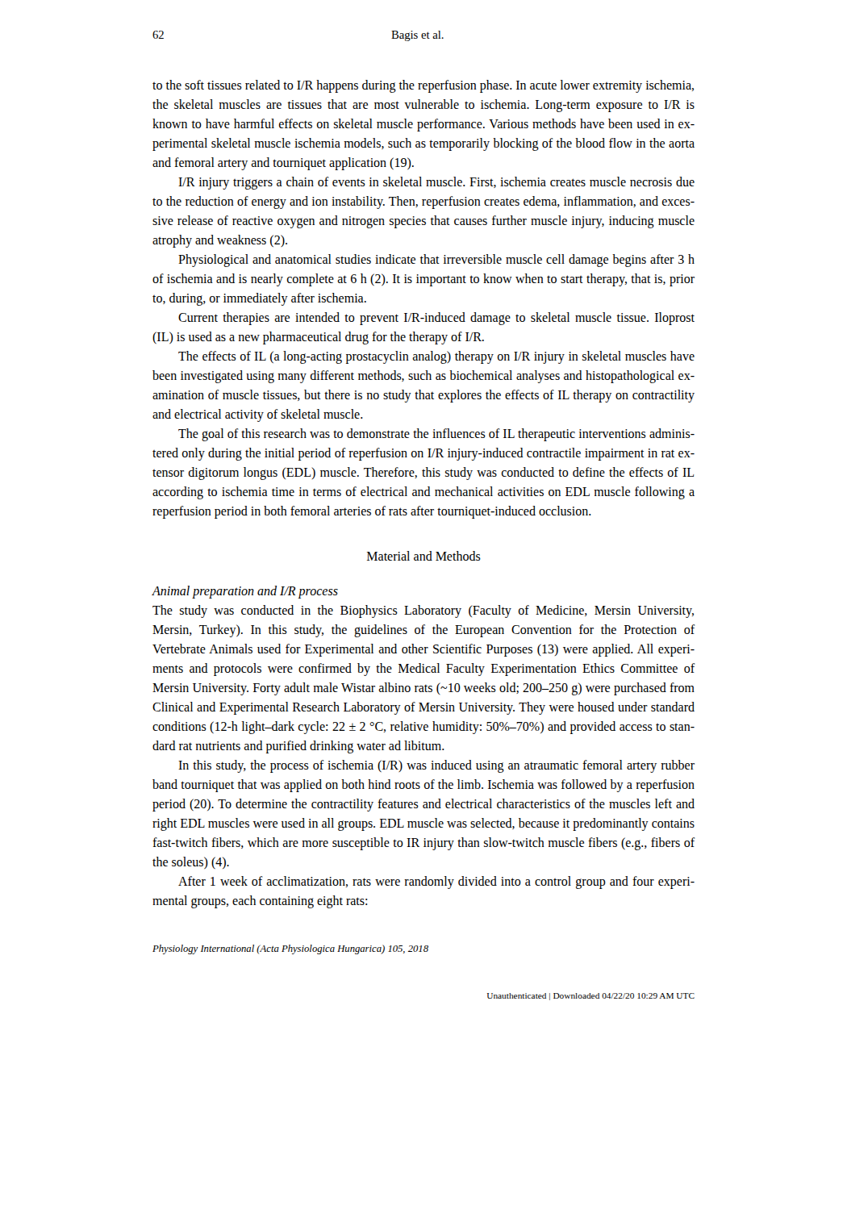62 Bagis et al.
to the soft tissues related to I/R happens during the reperfusion phase. In acute lower extremity ischemia, the skeletal muscles are tissues that are most vulnerable to ischemia. Long-term exposure to I/R is known to have harmful effects on skeletal muscle performance. Various methods have been used in experimental skeletal muscle ischemia models, such as temporarily blocking of the blood flow in the aorta and femoral artery and tourniquet application (19).
I/R injury triggers a chain of events in skeletal muscle. First, ischemia creates muscle necrosis due to the reduction of energy and ion instability. Then, reperfusion creates edema, inflammation, and excessive release of reactive oxygen and nitrogen species that causes further muscle injury, inducing muscle atrophy and weakness (2).
Physiological and anatomical studies indicate that irreversible muscle cell damage begins after 3 h of ischemia and is nearly complete at 6 h (2). It is important to know when to start therapy, that is, prior to, during, or immediately after ischemia.
Current therapies are intended to prevent I/R-induced damage to skeletal muscle tissue. Iloprost (IL) is used as a new pharmaceutical drug for the therapy of I/R.
The effects of IL (a long-acting prostacyclin analog) therapy on I/R injury in skeletal muscles have been investigated using many different methods, such as biochemical analyses and histopathological examination of muscle tissues, but there is no study that explores the effects of IL therapy on contractility and electrical activity of skeletal muscle.
The goal of this research was to demonstrate the influences of IL therapeutic interventions administered only during the initial period of reperfusion on I/R injury-induced contractile impairment in rat extensor digitorum longus (EDL) muscle. Therefore, this study was conducted to define the effects of IL according to ischemia time in terms of electrical and mechanical activities on EDL muscle following a reperfusion period in both femoral arteries of rats after tourniquet-induced occlusion.
Material and Methods
Animal preparation and I/R process
The study was conducted in the Biophysics Laboratory (Faculty of Medicine, Mersin University, Mersin, Turkey). In this study, the guidelines of the European Convention for the Protection of Vertebrate Animals used for Experimental and other Scientific Purposes (13) were applied. All experiments and protocols were confirmed by the Medical Faculty Experimentation Ethics Committee of Mersin University. Forty adult male Wistar albino rats (~10 weeks old; 200–250 g) were purchased from Clinical and Experimental Research Laboratory of Mersin University. They were housed under standard conditions (12-h light–dark cycle: 22 ± 2 °C, relative humidity: 50%–70%) and provided access to standard rat nutrients and purified drinking water ad libitum.
In this study, the process of ischemia (I/R) was induced using an atraumatic femoral artery rubber band tourniquet that was applied on both hind roots of the limb. Ischemia was followed by a reperfusion period (20). To determine the contractility features and electrical characteristics of the muscles left and right EDL muscles were used in all groups. EDL muscle was selected, because it predominantly contains fast-twitch fibers, which are more susceptible to IR injury than slow-twitch muscle fibers (e.g., fibers of the soleus) (4).
After 1 week of acclimatization, rats were randomly divided into a control group and four experimental groups, each containing eight rats:
Physiology International (Acta Physiologica Hungarica) 105, 2018
Unauthenticated | Downloaded 04/22/20 10:29 AM UTC